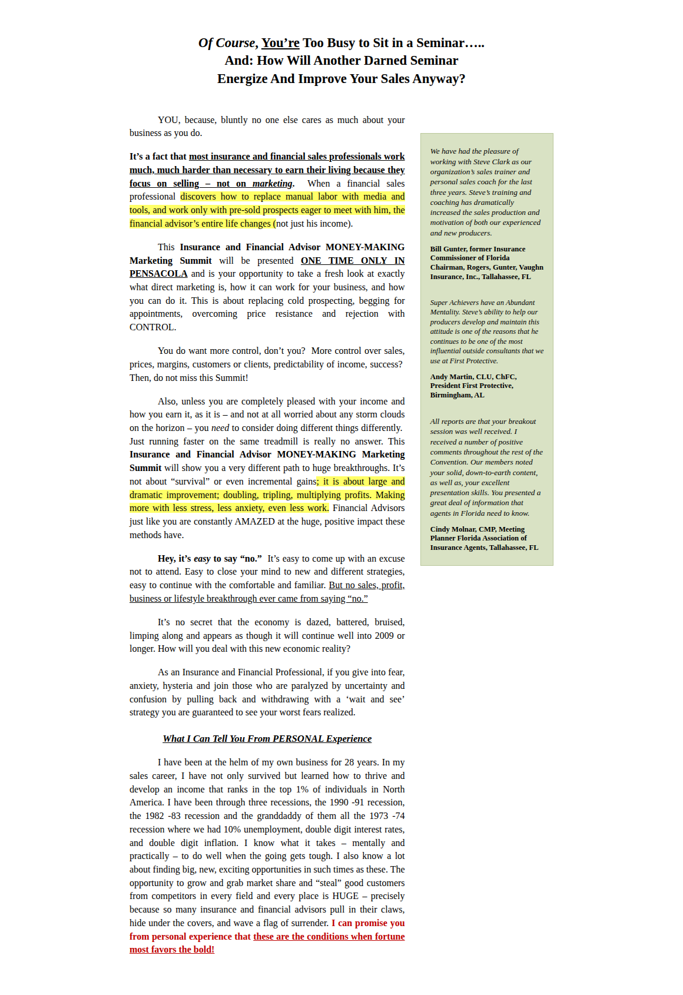Of Course, You’re Too Busy to Sit in a Seminar…..
And: How Will Another Darned Seminar
Energize And Improve Your Sales Anyway?
YOU, because, bluntly no one else cares as much about your business as you do.
It’s a fact that most insurance and financial sales professionals work much, much harder than necessary to earn their living because they focus on selling – not on marketing. When a financial sales professional discovers how to replace manual labor with media and tools, and work only with pre-sold prospects eager to meet with him, the financial advisor’s entire life changes (not just his income).
This Insurance and Financial Advisor MONEY-MAKING Marketing Summit will be presented ONE TIME ONLY IN PENSACOLA and is your opportunity to take a fresh look at exactly what direct marketing is, how it can work for your business, and how you can do it. This is about replacing cold prospecting, begging for appointments, overcoming price resistance and rejection with CONTROL.
You do want more control, don’t you? More control over sales, prices, margins, customers or clients, predictability of income, success? Then, do not miss this Summit!
Also, unless you are completely pleased with your income and how you earn it, as it is – and not at all worried about any storm clouds on the horizon – you need to consider doing different things differently. Just running faster on the same treadmill is really no answer. This Insurance and Financial Advisor MONEY-MAKING Marketing Summit will show you a very different path to huge breakthroughs. It’s not about “survival” or even incremental gains; it is about large and dramatic improvement; doubling, tripling, multiplying profits. Making more with less stress, less anxiety, even less work. Financial Advisors just like you are constantly AMAZED at the huge, positive impact these methods have.
Hey, it’s easy to say “no.” It’s easy to come up with an excuse not to attend. Easy to close your mind to new and different strategies, easy to continue with the comfortable and familiar. But no sales, profit, business or lifestyle breakthrough ever came from saying “no.”
It’s no secret that the economy is dazed, battered, bruised, limping along and appears as though it will continue well into 2009 or longer. How will you deal with this new economic reality?
As an Insurance and Financial Professional, if you give into fear, anxiety, hysteria and join those who are paralyzed by uncertainty and confusion by pulling back and withdrawing with a ‘wait and see’ strategy you are guaranteed to see your worst fears realized.
What I Can Tell You From PERSONAL Experience
I have been at the helm of my own business for 28 years. In my sales career, I have not only survived but learned how to thrive and develop an income that ranks in the top 1% of individuals in North America. I have been through three recessions, the 1990 -91 recession, the 1982 -83 recession and the granddaddy of them all the 1973 -74 recession where we had 10% unemployment, double digit interest rates, and double digit inflation. I know what it takes – mentally and practically – to do well when the going gets tough. I also know a lot about finding big, new, exciting opportunities in such times as these. The opportunity to grow and grab market share and “steal” good customers from competitors in every field and every place is HUGE – precisely because so many insurance and financial advisors pull in their claws, hide under the covers, and wave a flag of surrender. I can promise you from personal experience that these are the conditions when fortune most favors the bold!
We have had the pleasure of working with Steve Clark as our organization’s sales trainer and personal sales coach for the last three years. Steve’s training and coaching has dramatically increased the sales production and motivation of both our experienced and new producers.
Bill Gunter, former Insurance Commissioner of Florida Chairman, Rogers, Gunter, Vaughn Insurance, Inc., Tallahassee, FL
Super Achievers have an Abundant Mentality. Steve’s ability to help our producers develop and maintain this attitude is one of the reasons that he continues to be one of the most influential outside consultants that we use at First Protective.
Andy Martin, CLU, ChFC, President First Protective, Birmingham, AL
All reports are that your breakout session was well received. I received a number of positive comments throughout the rest of the Convention. Our members noted your solid, down-to-earth content, as well as, your excellent presentation skills. You presented a great deal of information that agents in Florida need to know.
Cindy Molnar, CMP, Meeting Planner Florida Association of Insurance Agents, Tallahassee, FL